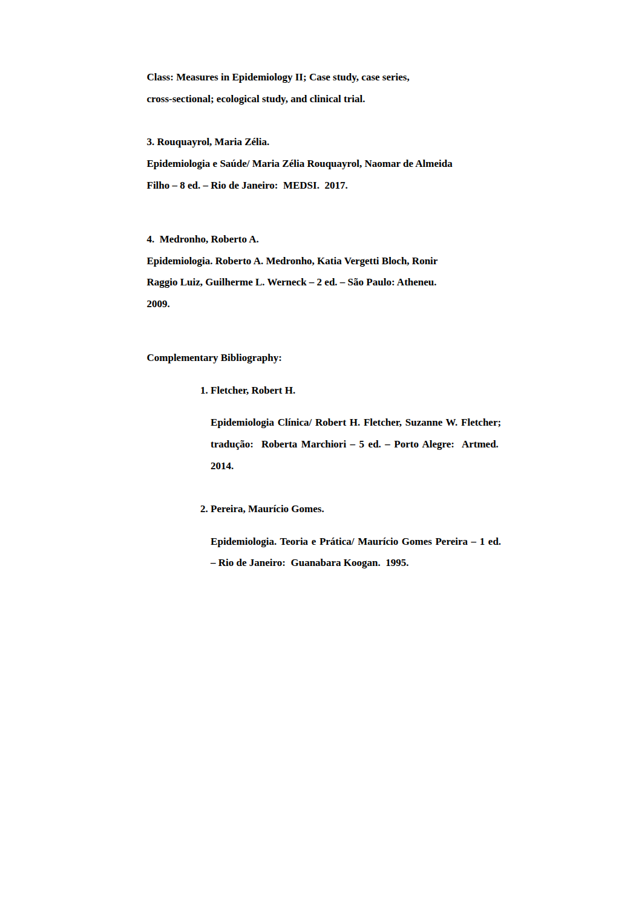Class: Measures in Epidemiology II; Case study, case series,
cross-sectional; ecological study, and clinical trial.
3. Rouquayrol, Maria Zélia.
Epidemiologia e Saúde/ Maria Zélia Rouquayrol, Naomar de Almeida
Filho – 8 ed. – Rio de Janeiro: MEDSI. 2017.
4. Medronho, Roberto A.
Epidemiologia. Roberto A. Medronho, Katia Vergetti Bloch, Ronir
Raggio Luiz, Guilherme L. Werneck – 2 ed. – São Paulo: Atheneu.
2009.
Complementary Bibliography:
Fletcher, Robert H.
Epidemiologia Clínica/ Robert H. Fletcher, Suzanne W. Fletcher; tradução: Roberta Marchiori – 5 ed. – Porto Alegre: Artmed. 2014.
Pereira, Maurício Gomes.
Epidemiologia. Teoria e Prática/ Maurício Gomes Pereira – 1 ed. – Rio de Janeiro: Guanabara Koogan. 1995.